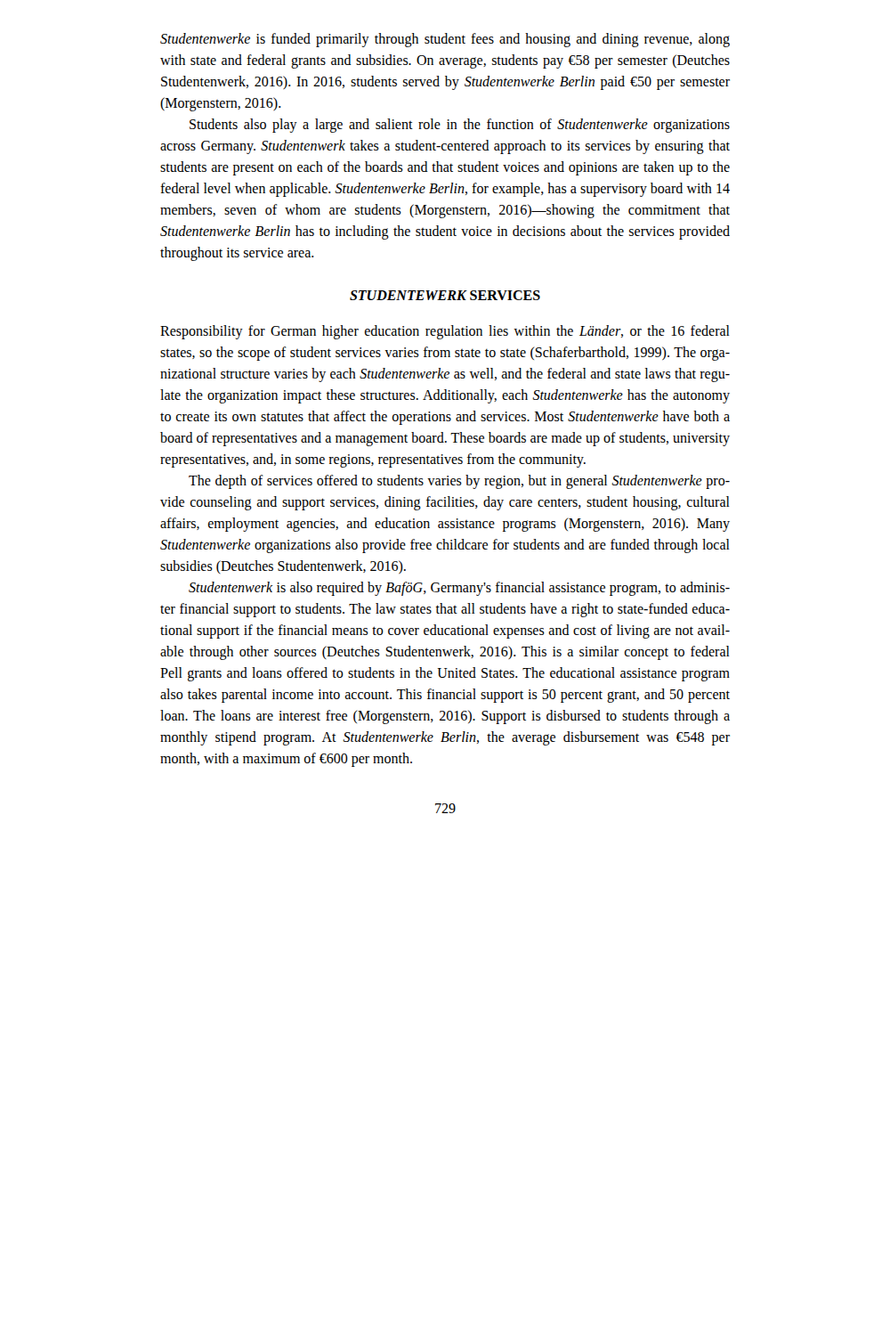Studentenwerke is funded primarily through student fees and housing and dining revenue, along with state and federal grants and subsidies. On average, students pay €58 per semester (Deutches Studentenwerk, 2016). In 2016, students served by Studentenwerke Berlin paid €50 per semester (Morgenstern, 2016).
Students also play a large and salient role in the function of Studentenwerke organizations across Germany. Studentenwerk takes a student-centered approach to its services by ensuring that students are present on each of the boards and that student voices and opinions are taken up to the federal level when applicable. Studentenwerke Berlin, for example, has a supervisory board with 14 members, seven of whom are students (Morgenstern, 2016)—showing the commitment that Studentenwerke Berlin has to including the student voice in decisions about the services provided throughout its service area.
STUDENTEWERK SERVICES
Responsibility for German higher education regulation lies within the Länder, or the 16 federal states, so the scope of student services varies from state to state (Schaferbarthold, 1999). The organizational structure varies by each Studentenwerke as well, and the federal and state laws that regulate the organization impact these structures. Additionally, each Studentenwerke has the autonomy to create its own statutes that affect the operations and services. Most Studentenwerke have both a board of representatives and a management board. These boards are made up of students, university representatives, and, in some regions, representatives from the community.
The depth of services offered to students varies by region, but in general Studentenwerke provide counseling and support services, dining facilities, day care centers, student housing, cultural affairs, employment agencies, and education assistance programs (Morgenstern, 2016). Many Studentenwerke organizations also provide free childcare for students and are funded through local subsidies (Deutches Studentenwerk, 2016).
Studentenwerk is also required by BaföG, Germany's financial assistance program, to administer financial support to students. The law states that all students have a right to state-funded educational support if the financial means to cover educational expenses and cost of living are not available through other sources (Deutches Studentenwerk, 2016). This is a similar concept to federal Pell grants and loans offered to students in the United States. The educational assistance program also takes parental income into account. This financial support is 50 percent grant, and 50 percent loan. The loans are interest free (Morgenstern, 2016). Support is disbursed to students through a monthly stipend program. At Studentenwerke Berlin, the average disbursement was €548 per month, with a maximum of €600 per month.
729